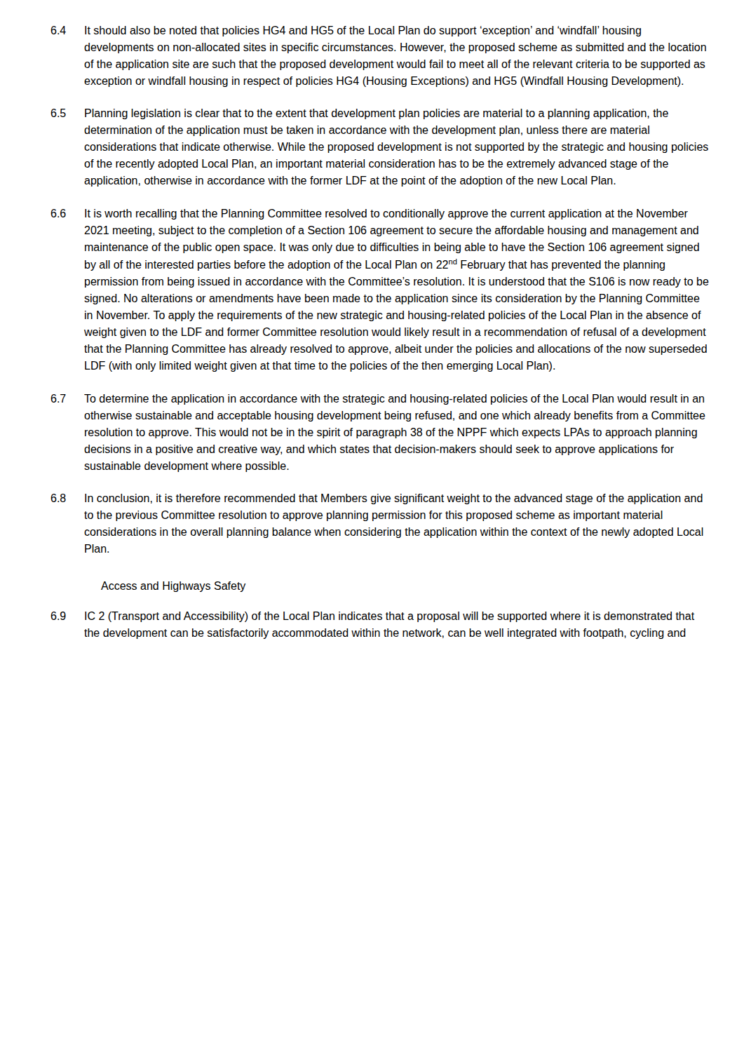6.4
It should also be noted that policies HG4 and HG5 of the Local Plan do support ‘exception’ and ‘windfall’ housing developments on non-allocated sites in specific circumstances. However, the proposed scheme as submitted and the location of the application site are such that the proposed development would fail to meet all of the relevant criteria to be supported as exception or windfall housing in respect of policies HG4 (Housing Exceptions) and HG5 (Windfall Housing Development).
6.5
Planning legislation is clear that to the extent that development plan policies are material to a planning application, the determination of the application must be taken in accordance with the development plan, unless there are material considerations that indicate otherwise. While the proposed development is not supported by the strategic and housing policies of the recently adopted Local Plan, an important material consideration has to be the extremely advanced stage of the application, otherwise in accordance with the former LDF at the point of the adoption of the new Local Plan.
6.6
It is worth recalling that the Planning Committee resolved to conditionally approve the current application at the November 2021 meeting, subject to the completion of a Section 106 agreement to secure the affordable housing and management and maintenance of the public open space. It was only due to difficulties in being able to have the Section 106 agreement signed by all of the interested parties before the adoption of the Local Plan on 22nd February that has prevented the planning permission from being issued in accordance with the Committee’s resolution. It is understood that the S106 is now ready to be signed. No alterations or amendments have been made to the application since its consideration by the Planning Committee in November. To apply the requirements of the new strategic and housing-related policies of the Local Plan in the absence of weight given to the LDF and former Committee resolution would likely result in a recommendation of refusal of a development that the Planning Committee has already resolved to approve, albeit under the policies and allocations of the now superseded LDF (with only limited weight given at that time to the policies of the then emerging Local Plan).
6.7
To determine the application in accordance with the strategic and housing-related policies of the Local Plan would result in an otherwise sustainable and acceptable housing development being refused, and one which already benefits from a Committee resolution to approve. This would not be in the spirit of paragraph 38 of the NPPF which expects LPAs to approach planning decisions in a positive and creative way, and which states that decision-makers should seek to approve applications for sustainable development where possible.
6.8
In conclusion, it is therefore recommended that Members give significant weight to the advanced stage of the application and to the previous Committee resolution to approve planning permission for this proposed scheme as important material considerations in the overall planning balance when considering the application within the context of the newly adopted Local Plan.
Access and Highways Safety
6.9
IC 2 (Transport and Accessibility) of the Local Plan indicates that a proposal will be supported where it is demonstrated that the development can be satisfactorily accommodated within the network, can be well integrated with footpath, cycling and